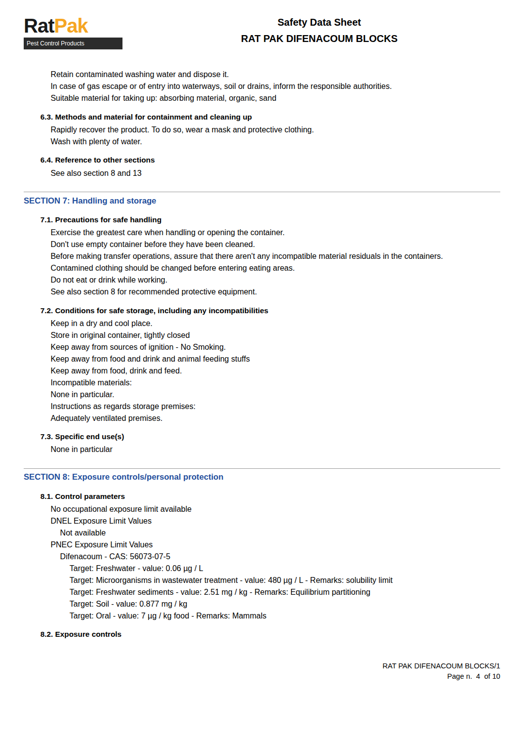Rat Pak
Pest Control Products
Safety Data Sheet
RAT PAK DIFENACOUM BLOCKS
Retain contaminated washing water and dispose it.
In case of gas escape or of entry into waterways, soil or drains, inform the responsible authorities.
Suitable material for taking up: absorbing material, organic, sand
6.3. Methods and material for containment and cleaning up
Rapidly recover the product. To do so, wear a mask and protective clothing.
Wash with plenty of water.
6.4. Reference to other sections
See also section 8 and 13
SECTION 7: Handling and storage
7.1. Precautions for safe handling
Exercise the greatest care when handling or opening the container.
Don't use empty container before they have been cleaned.
Before making transfer operations, assure that there aren't any incompatible material residuals in the containers.
Contamined clothing should be changed before entering eating areas.
Do not eat or drink while working.
See also section 8 for recommended protective equipment.
7.2. Conditions for safe storage, including any incompatibilities
Keep in a dry and cool place.
Store in original container, tightly closed
Keep away from sources of ignition - No Smoking.
Keep away from food and drink and animal feeding stuffs
Keep away from food, drink and feed.
Incompatible materials:
None in particular.
Instructions as regards storage premises:
Adequately ventilated premises.
7.3. Specific end use(s)
None in particular
SECTION 8: Exposure controls/personal protection
8.1. Control parameters
No occupational exposure limit available
DNEL Exposure Limit Values
Not available
PNEC Exposure Limit Values
Difenacoum - CAS: 56073-07-5
Target: Freshwater - value: 0.06 µg / L
Target: Microorganisms in wastewater treatment - value: 480 µg / L - Remarks: solubility limit
Target: Freshwater sediments - value: 2.51 mg / kg - Remarks: Equilibrium partitioning
Target: Soil - value: 0.877 mg / kg
Target: Oral - value: 7 µg / kg food - Remarks: Mammals
8.2. Exposure controls
RAT PAK DIFENACOUM BLOCKS/1
Page n. 4 of 10